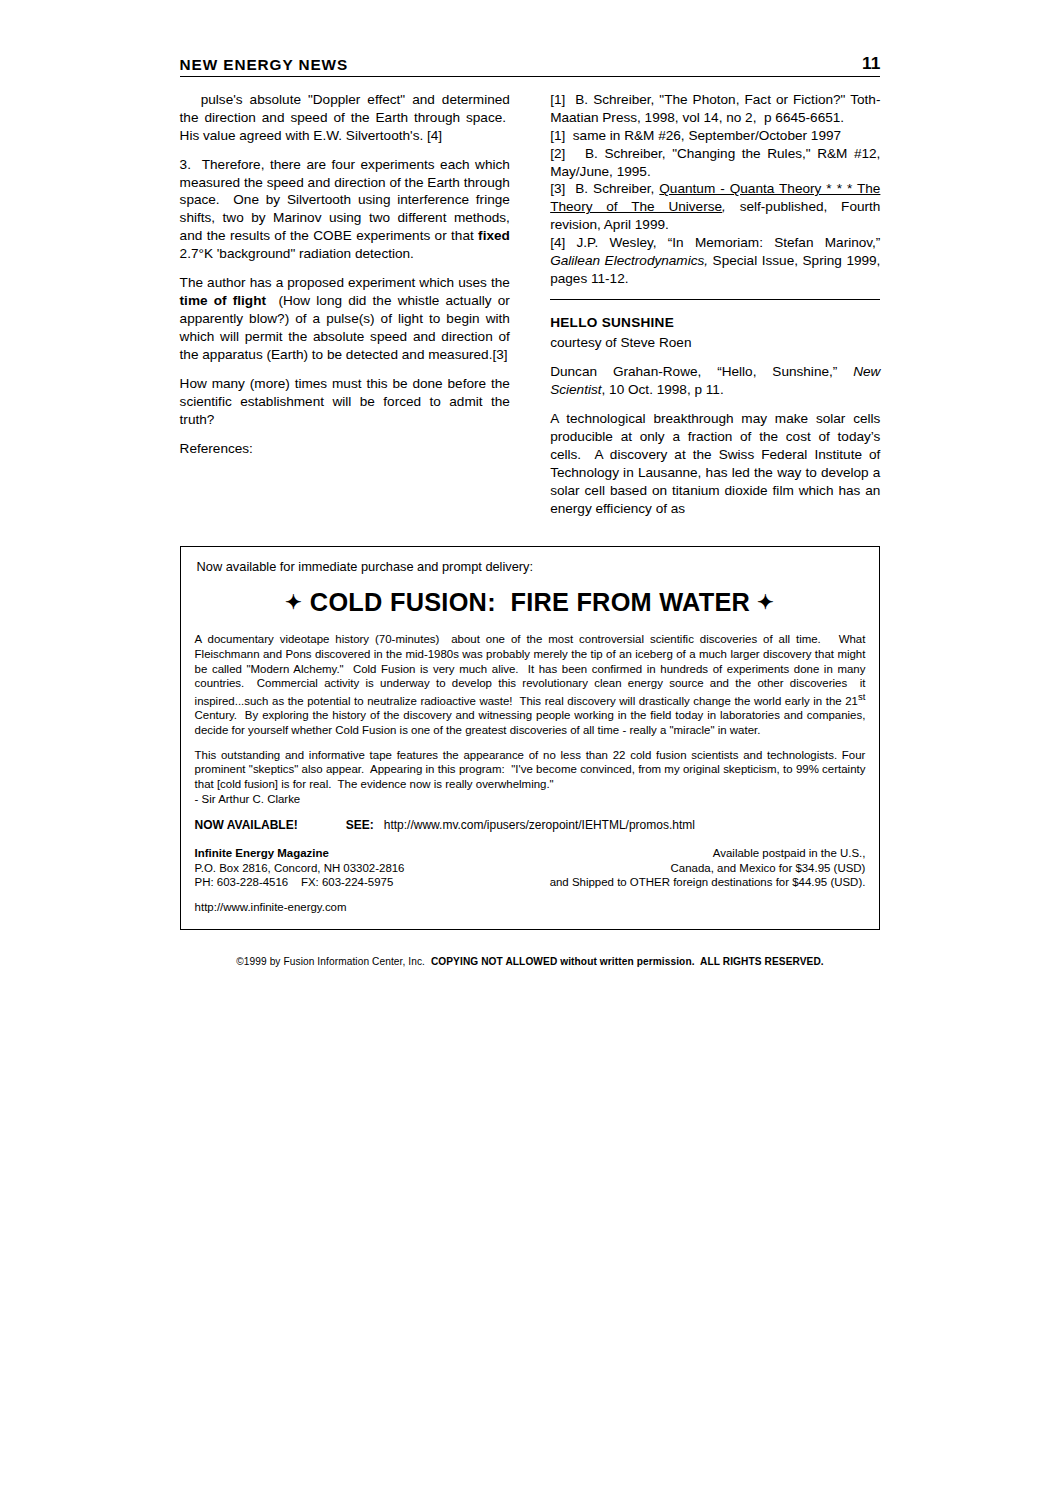NEW ENERGY NEWS 11
pulse's absolute "Doppler effect" and determined the direction and speed of the Earth through space. His value agreed with E.W. Silvertooth's. [4]
3. Therefore, there are four experiments each which measured the speed and direction of the Earth through space. One by Silvertooth using interference fringe shifts, two by Marinov using two different methods, and the results of the COBE experiments or that fixed 2.7°K 'background" radiation detection.
The author has a proposed experiment which uses the time of flight (How long did the whistle actually or apparently blow?) of a pulse(s) of light to begin with which will permit the absolute speed and direction of the apparatus (Earth) to be detected and measured.[3]
How many (more) times must this be done before the scientific establishment will be forced to admit the truth?
References:
[1] B. Schreiber, "The Photon, Fact or Fiction?" Toth-Maatian Press, 1998, vol 14, no 2, p 6645-6651.
[1] same in R&M #26, September/October 1997
[2] B. Schreiber, "Changing the Rules," R&M #12, May/June, 1995.
[3] B. Schreiber, Quantum - Quanta Theory * * * The Theory of The Universe, self-published, Fourth revision, April 1999.
[4] J.P. Wesley, “In Memoriam: Stefan Marinov,” Galilean Electrodynamics, Special Issue, Spring 1999, pages 11-12.
HELLO SUNSHINE
courtesy of Steve Roen
Duncan Grahan-Rowe, “Hello, Sunshine,” New Scientist, 10 Oct. 1998, p 11.
A technological breakthrough may make solar cells producible at only a fraction of the cost of today’s cells. A discovery at the Swiss Federal Institute of Technology in Lausanne, has led the way to develop a solar cell based on titanium dioxide film which has an energy efficiency of as
Now available for immediate purchase and prompt delivery:
✦ COLD FUSION: FIRE FROM WATER ✦
A documentary videotape history (70-minutes) about one of the most controversial scientific discoveries of all time. What Fleischmann and Pons discovered in the mid-1980s was probably merely the tip of an iceberg of a much larger discovery that might be called "Modern Alchemy." Cold Fusion is very much alive. It has been confirmed in hundreds of experiments done in many countries. Commercial activity is underway to develop this revolutionary clean energy source and the other discoveries it inspired...such as the potential to neutralize radioactive waste! This real discovery will drastically change the world early in the 21st Century. By exploring the history of the discovery and witnessing people working in the field today in laboratories and companies, decide for yourself whether Cold Fusion is one of the greatest discoveries of all time - really a "miracle" in water.
This outstanding and informative tape features the appearance of no less than 22 cold fusion scientists and technologists. Four prominent "skeptics" also appear. Appearing in this program: "I've become convinced, from my original skepticism, to 99% certainty that [cold fusion] is for real. The evidence now is really overwhelming."
- Sir Arthur C. Clarke
NOW AVAILABLE! SEE: http://www.mv.com/ipusers/zeropoint/IEHTML/promos.html
Infinite Energy Magazine
P.O. Box 2816, Concord, NH 03302-2816
PH: 603-228-4516 FX: 603-224-5975
Available postpaid in the U.S.,
Canada, and Mexico for $34.95 (USD)
and Shipped to OTHER foreign destinations for $44.95 (USD).
http://www.infinite-energy.com
©1999 by Fusion Information Center, Inc. COPYING NOT ALLOWED without written permission. ALL RIGHTS RESERVED.